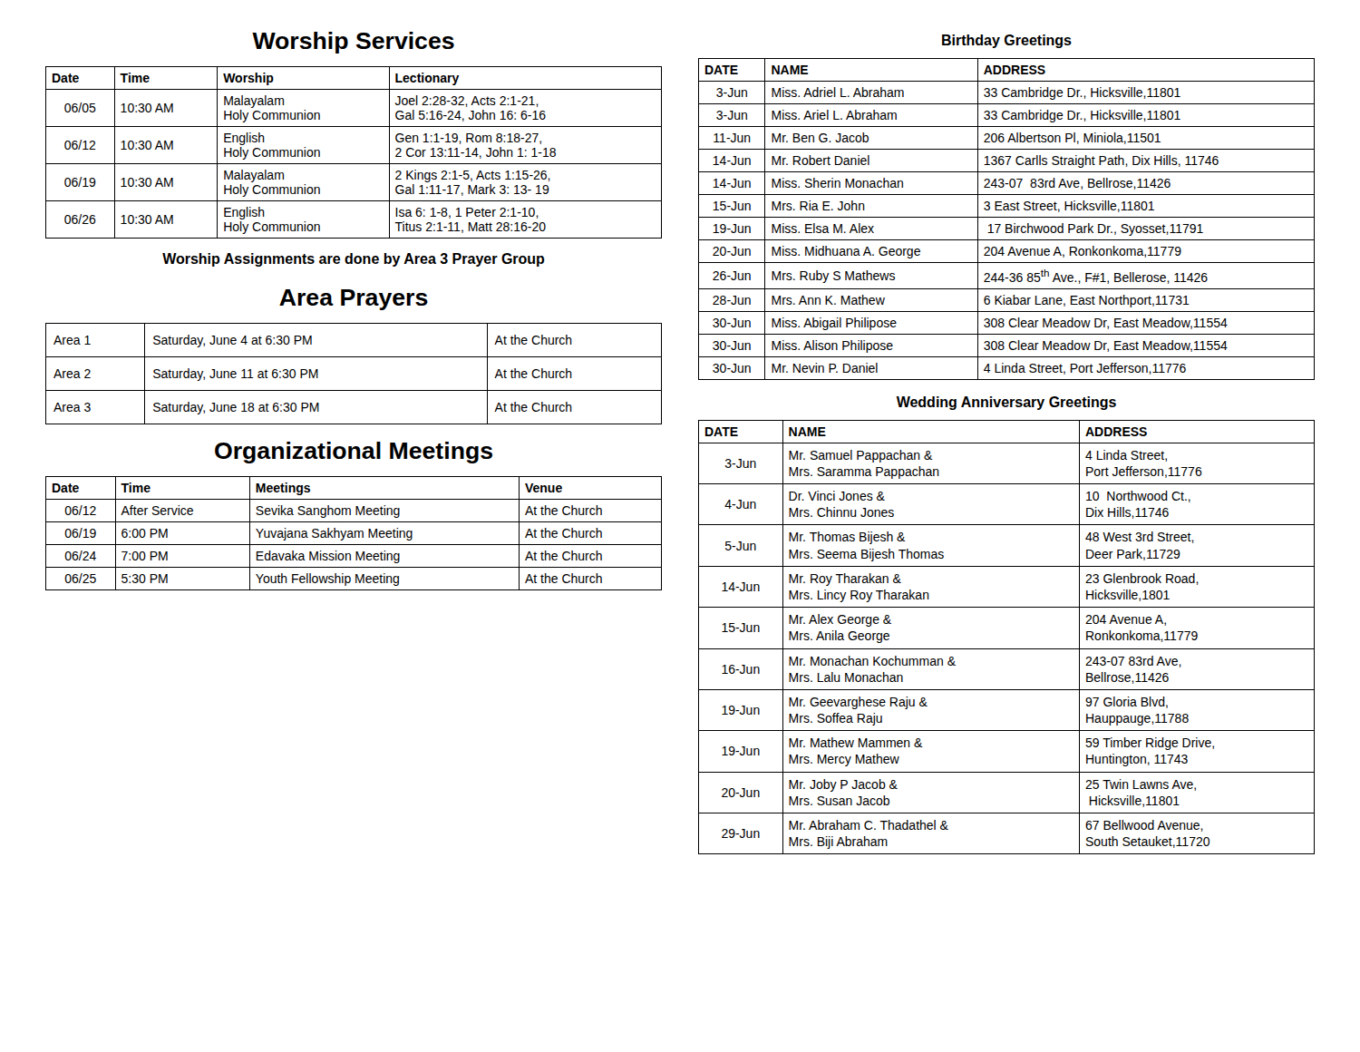Worship Services
| Date | Time | Worship | Lectionary |
| --- | --- | --- | --- |
| 06/05 | 10:30 AM | Malayalam Holy Communion | Joel 2:28-32, Acts 2:1-21, Gal 5:16-24, John 16: 6-16 |
| 06/12 | 10:30 AM | English Holy Communion | Gen 1:1-19, Rom 8:18-27, 2 Cor 13:11-14, John 1: 1-18 |
| 06/19 | 10:30 AM | Malayalam Holy Communion | 2 Kings 2:1-5, Acts 1:15-26, Gal 1:11-17, Mark 3: 13- 19 |
| 06/26 | 10:30 AM | English Holy Communion | Isa 6: 1-8, 1 Peter 2:1-10, Titus 2:1-11, Matt 28:16-20 |
Worship Assignments are done by Area 3 Prayer Group
Area Prayers
| Area 1 | Saturday, June 4 at 6:30 PM | At the Church |
| Area 2 | Saturday, June 11 at 6:30 PM | At the Church |
| Area 3 | Saturday, June 18 at 6:30 PM | At the Church |
Organizational Meetings
| Date | Time | Meetings | Venue |
| --- | --- | --- | --- |
| 06/12 | After Service | Sevika Sanghom Meeting | At the Church |
| 06/19 | 6:00 PM | Yuvajana Sakhyam Meeting | At the Church |
| 06/24 | 7:00 PM | Edavaka Mission Meeting | At the Church |
| 06/25 | 5:30 PM | Youth Fellowship Meeting | At the Church |
Birthday Greetings
| DATE | NAME | ADDRESS |
| --- | --- | --- |
| 3-Jun | Miss. Adriel L. Abraham | 33 Cambridge Dr., Hicksville,11801 |
| 3-Jun | Miss. Ariel L. Abraham | 33 Cambridge Dr., Hicksville,11801 |
| 11-Jun | Mr. Ben G. Jacob | 206 Albertson Pl, Miniola,11501 |
| 14-Jun | Mr. Robert Daniel | 1367 Carlls Straight Path, Dix Hills, 11746 |
| 14-Jun | Miss. Sherin Monachan | 243-07 83rd Ave, Bellrose,11426 |
| 15-Jun | Mrs. Ria E. John | 3 East Street, Hicksville,11801 |
| 19-Jun | Miss. Elsa M. Alex | 17 Birchwood Park Dr., Syosset,11791 |
| 20-Jun | Miss. Midhuana A. George | 204 Avenue A, Ronkonkoma,11779 |
| 26-Jun | Mrs. Ruby S Mathews | 244-36 85 th Ave., F#1, Bellerose, 11426 |
| 28-Jun | Mrs. Ann K. Mathew | 6 Kiabar Lane, East Northport,11731 |
| 30-Jun | Miss. Abigail Philipose | 308 Clear Meadow Dr, East Meadow,11554 |
| 30-Jun | Miss. Alison Philipose | 308 Clear Meadow Dr, East Meadow,11554 |
| 30-Jun | Mr. Nevin P. Daniel | 4 Linda Street, Port Jefferson,11776 |
Wedding Anniversary Greetings
| DATE | NAME | ADDRESS |
| --- | --- | --- |
| 3-Jun | Mr. Samuel Pappachan & Mrs. Saramma Pappachan | 4 Linda Street, Port Jefferson,11776 |
| 4-Jun | Dr. Vinci Jones & Mrs. Chinnu Jones | 10 Northwood Ct., Dix Hills,11746 |
| 5-Jun | Mr. Thomas Bijesh & Mrs. Seema Bijesh Thomas | 48 West 3rd Street, Deer Park,11729 |
| 14-Jun | Mr. Roy Tharakan & Mrs. Lincy Roy Tharakan | 23 Glenbrook Road, Hicksville,1801 |
| 15-Jun | Mr. Alex George & Mrs. Anila George | 204 Avenue A, Ronkonkoma,11779 |
| 16-Jun | Mr. Monachan Kochumman & Mrs. Lalu Monachan | 243-07 83rd Ave, Bellrose,11426 |
| 19-Jun | Mr. Geevarghese Raju & Mrs. Soffea Raju | 97 Gloria Blvd, Hauppauge,11788 |
| 19-Jun | Mr. Mathew Mammen & Mrs. Mercy Mathew | 59 Timber Ridge Drive, Huntington, 11743 |
| 20-Jun | Mr. Joby P Jacob & Mrs. Susan Jacob | 25 Twin Lawns Ave, Hicksville,11801 |
| 29-Jun | Mr. Abraham C. Thadathel & Mrs. Biji Abraham | 67 Bellwood Avenue, South Setauket,11720 |